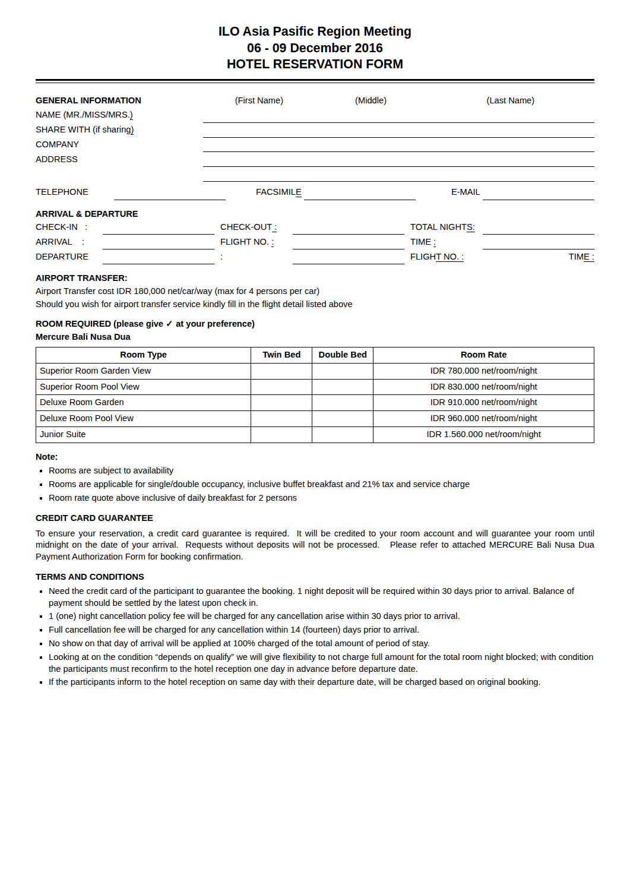ILO Asia Pasific Region Meeting
06 - 09 December 2016
HOTEL RESERVATION FORM
| GENERAL INFORMATION | (First Name) | (Middle) | (Last Name) |
| NAME (MR./MISS/MRS. ) | |
| SHARE WITH (if sharing ) | |
| COMPANY | |
| ADDRESS | |
| TELEPHONE | | FACSIMIL E | | E-MAIL | |
ARRIVAL & DEPARTURE
| CHECK-IN : | | CHECK-OUT : | | TOTAL NIGHT S: | |
| ARRIVAL : | | FLIGHT NO. : | | TIME : | |
| DEPARTURE | | : | | FLIGH T NO. : | TIM E : |
AIRPORT TRANSFER:
Airport Transfer cost IDR 180,000 net/car/way (max for 4 persons per car)
Should you wish for airport transfer service kindly fill in the flight detail listed above
ROOM REQUIRED (please give ✓ at your preference)
Mercure Bali Nusa Dua
| Room Type | Twin Bed | Double Bed | Room Rate |
| --- | --- | --- | --- |
| Superior Room Garden View | | | IDR 780.000 net/room/night |
| Superior Room Pool View | | | IDR 830.000 net/room/night |
| Deluxe Room Garden | | | IDR 910.000 net/room/night |
| Deluxe Room Pool View | | | IDR 960.000 net/room/night |
| Junior Suite | | | IDR 1.560.000 net/room/night |
Note:
Rooms are subject to availability
Rooms are applicable for single/double occupancy, inclusive buffet breakfast and 21% tax and service charge
Room rate quote above inclusive of daily breakfast for 2 persons
CREDIT CARD GUARANTEE
To ensure your reservation, a credit card guarantee is required. It will be credited to your room account and will guarantee your room until midnight on the date of your arrival. Requests without deposits will not be processed. Please refer to attached MERCURE Bali Nusa Dua Payment Authorization Form for booking confirmation.
TERMS AND CONDITIONS
Need the credit card of the participant to guarantee the booking. 1 night deposit will be required within 30 days prior to arrival. Balance of payment should be settled by the latest upon check in.
1 (one) night cancellation policy fee will be charged for any cancellation arise within 30 days prior to arrival.
Full cancellation fee will be charged for any cancellation within 14 (fourteen) days prior to arrival.
No show on that day of arrival will be applied at 100% charged of the total amount of period of stay.
Looking at on the condition “depends on qualify” we will give flexibility to not charge full amount for the total room night blocked; with condition the participants must reconfirm to the hotel reception one day in advance before departure date.
If the participants inform to the hotel reception on same day with their departure date, will be charged based on original booking.